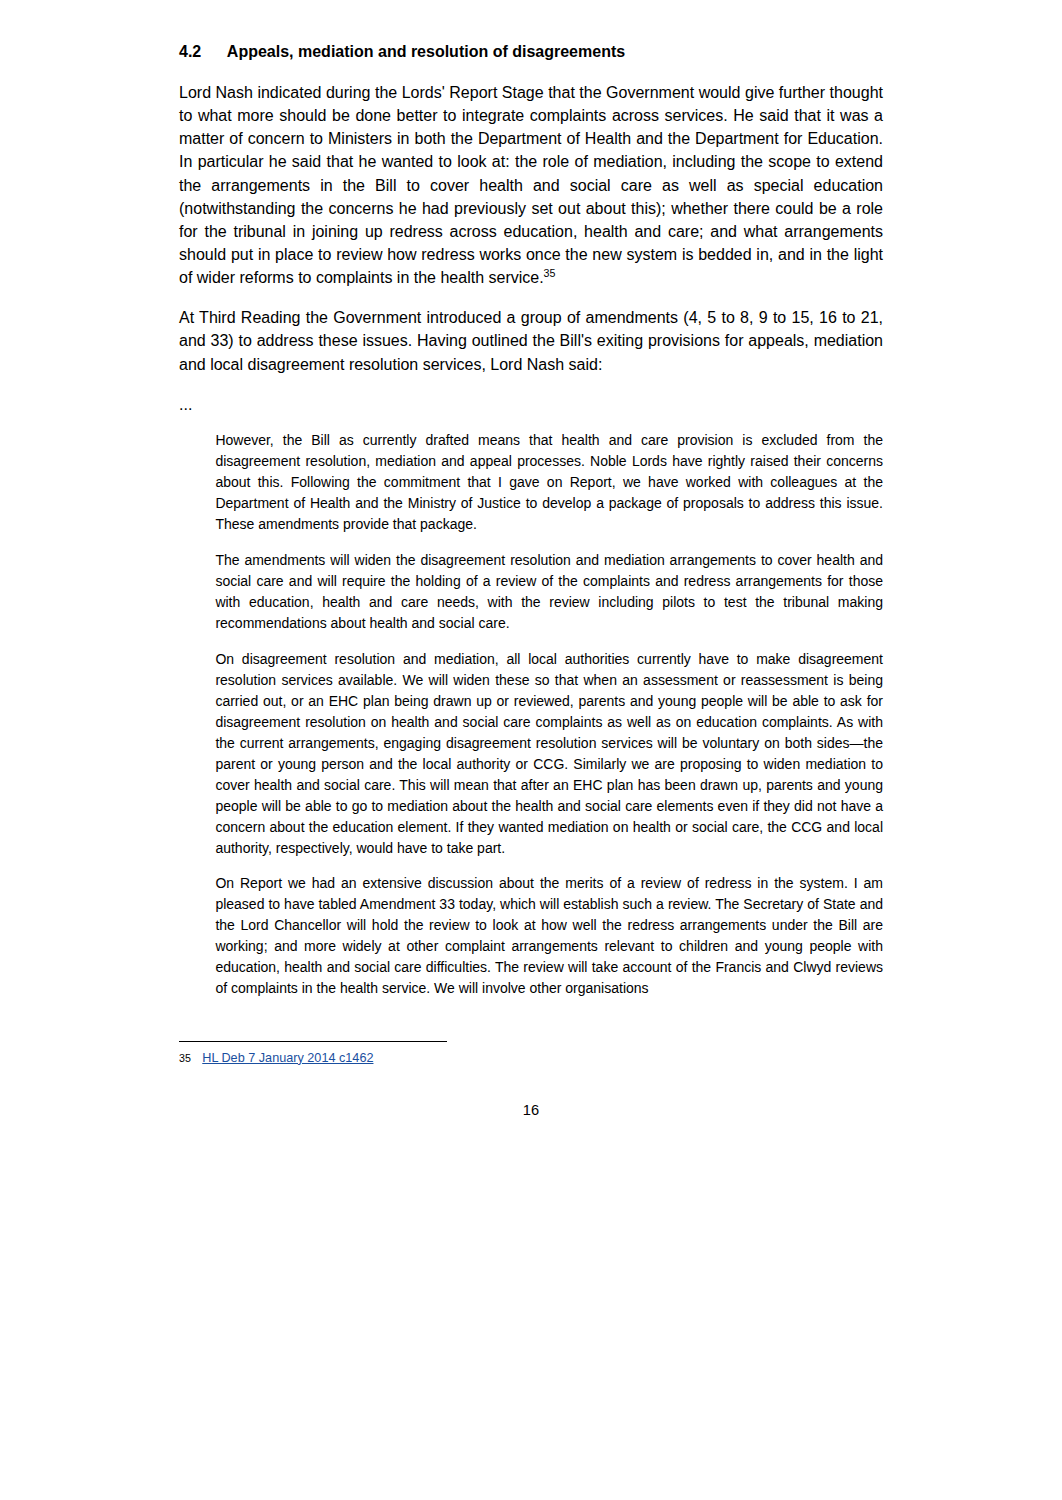4.2 Appeals, mediation and resolution of disagreements
Lord Nash indicated during the Lords' Report Stage that the Government would give further thought to what more should be done better to integrate complaints across services. He said that it was a matter of concern to Ministers in both the Department of Health and the Department for Education. In particular he said that he wanted to look at: the role of mediation, including the scope to extend the arrangements in the Bill to cover health and social care as well as special education (notwithstanding the concerns he had previously set out about this); whether there could be a role for the tribunal in joining up redress across education, health and care; and what arrangements should put in place to review how redress works once the new system is bedded in, and in the light of wider reforms to complaints in the health service.35
At Third Reading the Government introduced a group of amendments (4, 5 to 8, 9 to 15, 16 to 21, and 33) to address these issues. Having outlined the Bill's exiting provisions for appeals, mediation and local disagreement resolution services, Lord Nash said:
...
However, the Bill as currently drafted means that health and care provision is excluded from the disagreement resolution, mediation and appeal processes. Noble Lords have rightly raised their concerns about this. Following the commitment that I gave on Report, we have worked with colleagues at the Department of Health and the Ministry of Justice to develop a package of proposals to address this issue. These amendments provide that package.
The amendments will widen the disagreement resolution and mediation arrangements to cover health and social care and will require the holding of a review of the complaints and redress arrangements for those with education, health and care needs, with the review including pilots to test the tribunal making recommendations about health and social care.
On disagreement resolution and mediation, all local authorities currently have to make disagreement resolution services available. We will widen these so that when an assessment or reassessment is being carried out, or an EHC plan being drawn up or reviewed, parents and young people will be able to ask for disagreement resolution on health and social care complaints as well as on education complaints. As with the current arrangements, engaging disagreement resolution services will be voluntary on both sides—the parent or young person and the local authority or CCG. Similarly we are proposing to widen mediation to cover health and social care. This will mean that after an EHC plan has been drawn up, parents and young people will be able to go to mediation about the health and social care elements even if they did not have a concern about the education element. If they wanted mediation on health or social care, the CCG and local authority, respectively, would have to take part.
On Report we had an extensive discussion about the merits of a review of redress in the system. I am pleased to have tabled Amendment 33 today, which will establish such a review. The Secretary of State and the Lord Chancellor will hold the review to look at how well the redress arrangements under the Bill are working; and more widely at other complaint arrangements relevant to children and young people with education, health and social care difficulties. The review will take account of the Francis and Clwyd reviews of complaints in the health service. We will involve other organisations
35 HL Deb 7 January 2014 c1462
16